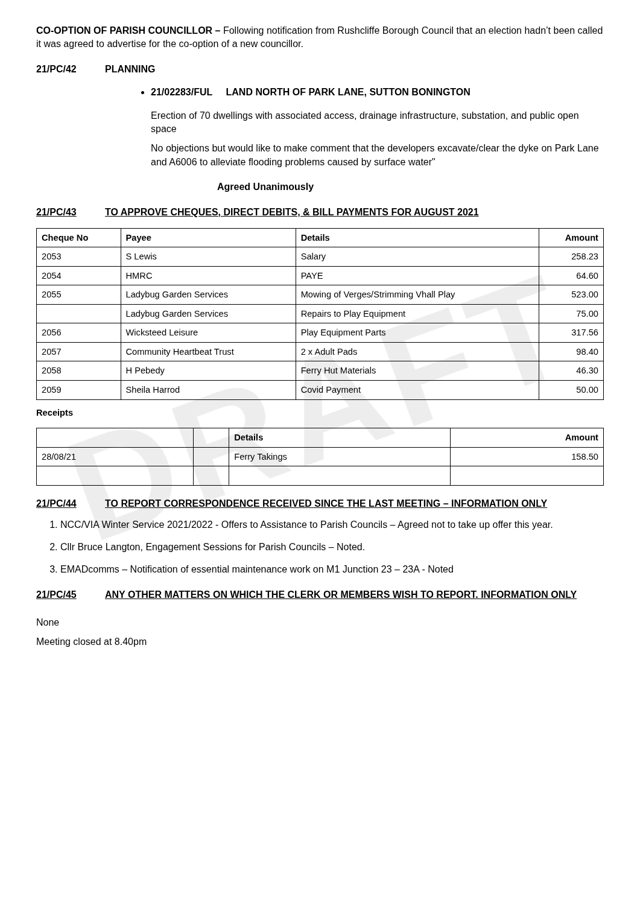CO-OPTION OF PARISH COUNCILLOR – Following notification from Rushcliffe Borough Council that an election hadn’t been called it was agreed to advertise for the co-option of a new councillor.
21/PC/42 PLANNING
21/02283/FUL LAND NORTH OF PARK LANE, SUTTON BONINGTON
Erection of 70 dwellings with associated access, drainage infrastructure, substation, and public open space
No objections but would like to make comment that the developers excavate/clear the dyke on Park Lane and A6006 to alleviate flooding problems caused by surface water"
Agreed Unanimously
21/PC/43 TO APPROVE CHEQUES, DIRECT DEBITS, & BILL PAYMENTS FOR AUGUST 2021
| Cheque No | Payee | Details | Amount |
| --- | --- | --- | --- |
| 2053 | S Lewis | Salary | 258.23 |
| 2054 | HMRC | PAYE | 64.60 |
| 2055 | Ladybug Garden Services | Mowing of Verges/Strimming Vhall Play | 523.00 |
| | Ladybug Garden Services | Repairs to Play Equipment | 75.00 |
| 2056 | Wicksteed Leisure | Play Equipment Parts | 317.56 |
| 2057 | Community Heartbeat Trust | 2 x Adult Pads | 98.40 |
| 2058 | H Pebedy | Ferry Hut Materials | 46.30 |
| 2059 | Sheila Harrod | Covid Payment | 50.00 |
Receipts
| | | Details | Amount |
| --- | --- | --- | --- |
| 28/08/21 | | Ferry Takings | 158.50 |
21/PC/44 TO REPORT CORRESPONDENCE RECEIVED SINCE THE LAST MEETING – INFORMATION ONLY
NCC/VIA Winter Service 2021/2022 - Offers to Assistance to Parish Councils – Agreed not to take up offer this year.
Cllr Bruce Langton, Engagement Sessions for Parish Councils – Noted.
EMADcomms – Notification of essential maintenance work on M1 Junction 23 – 23A - Noted
21/PC/45 ANY OTHER MATTERS ON WHICH THE CLERK OR MEMBERS WISH TO REPORT. INFORMATION ONLY
None
Meeting closed at 8.40pm